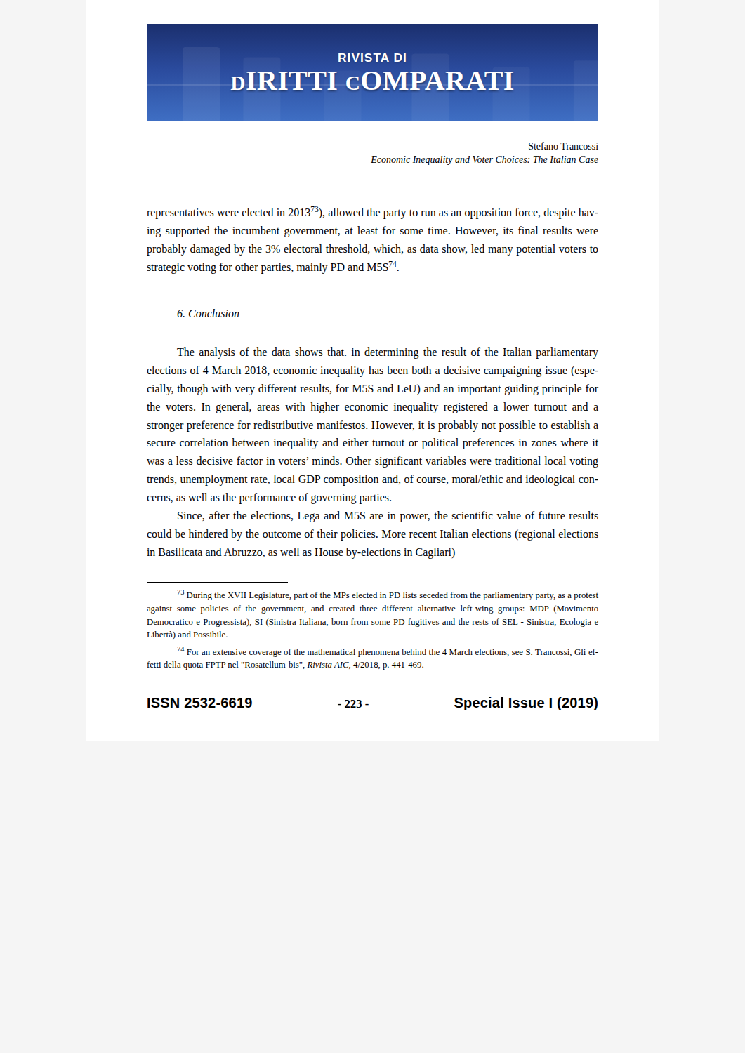Rivista di
DIRITTI COMPARATI
Stefano Trancossi
Economic Inequality and Voter Choices: The Italian Case
representatives were elected in 201373), allowed the party to run as an opposition force, despite having supported the incumbent government, at least for some time. However, its final results were probably damaged by the 3% electoral threshold, which, as data show, led many potential voters to strategic voting for other parties, mainly PD and M5S74.
6. Conclusion
The analysis of the data shows that. in determining the result of the Italian parliamentary elections of 4 March 2018, economic inequality has been both a decisive campaigning issue (especially, though with very different results, for M5S and LeU) and an important guiding principle for the voters. In general, areas with higher economic inequality registered a lower turnout and a stronger preference for redistributive manifestos. However, it is probably not possible to establish a secure correlation between inequality and either turnout or political preferences in zones where it was a less decisive factor in voters’ minds. Other significant variables were traditional local voting trends, unemployment rate, local GDP composition and, of course, moral/ethic and ideological concerns, as well as the performance of governing parties.
Since, after the elections, Lega and M5S are in power, the scientific value of future results could be hindered by the outcome of their policies. More recent Italian elections (regional elections in Basilicata and Abruzzo, as well as House by-elections in Cagliari)
73 During the XVII Legislature, part of the MPs elected in PD lists seceded from the parliamentary party, as a protest against some policies of the government, and created three different alternative left-wing groups: MDP (Movimento Democratico e Progressista), SI (Sinistra Italiana, born from some PD fugitives and the rests of SEL - Sinistra, Ecologia e Libertà) and Possibile.
74 For an extensive coverage of the mathematical phenomena behind the 4 March elections, see S. Trancossi, Gli effetti della quota FPTP nel "Rosatellum-bis", Rivista AIC, 4/2018, p. 441-469.
ISSN 2532-6619
- 223 -
Special Issue I (2019)